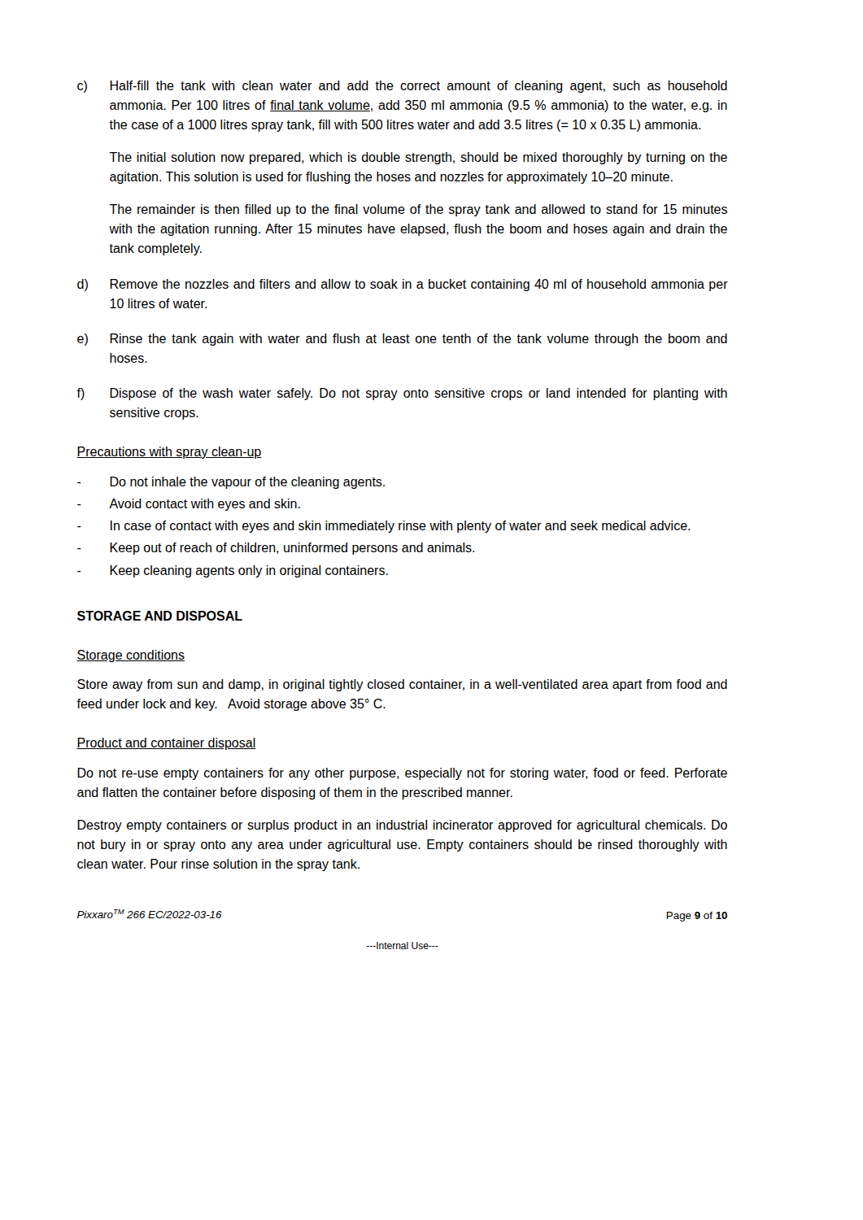c)
Half-fill the tank with clean water and add the correct amount of cleaning agent, such as household ammonia. Per 100 litres of final tank volume, add 350 ml ammonia (9.5 % ammonia) to the water, e.g. in the case of a 1000 litres spray tank, fill with 500 litres water and add 3.5 litres (= 10 x 0.35 L) ammonia.
The initial solution now prepared, which is double strength, should be mixed thoroughly by turning on the agitation. This solution is used for flushing the hoses and nozzles for approximately 10–20 minute.
The remainder is then filled up to the final volume of the spray tank and allowed to stand for 15 minutes with the agitation running. After 15 minutes have elapsed, flush the boom and hoses again and drain the tank completely.
d)
Remove the nozzles and filters and allow to soak in a bucket containing 40 ml of household ammonia per 10 litres of water.
e)
Rinse the tank again with water and flush at least one tenth of the tank volume through the boom and hoses.
f)
Dispose of the wash water safely. Do not spray onto sensitive crops or land intended for planting with sensitive crops.
Precautions with spray clean-up
-Do not inhale the vapour of the cleaning agents.
-Avoid contact with eyes and skin.
-In case of contact with eyes and skin immediately rinse with plenty of water and seek medical advice.
-Keep out of reach of children, uninformed persons and animals.
-Keep cleaning agents only in original containers.
STORAGE AND DISPOSAL
Storage conditions
Store away from sun and damp, in original tightly closed container, in a well-ventilated area apart from food and feed under lock and key. Avoid storage above 35° C.
Product and container disposal
Do not re-use empty containers for any other purpose, especially not for storing water, food or feed. Perforate and flatten the container before disposing of them in the prescribed manner.
Destroy empty containers or surplus product in an industrial incinerator approved for agricultural chemicals. Do not bury in or spray onto any area under agricultural use. Empty containers should be rinsed thoroughly with clean water. Pour rinse solution in the spray tank.
PixxaroTM 266 EC/2022-03-16 Page 9 of 10
---Internal Use---